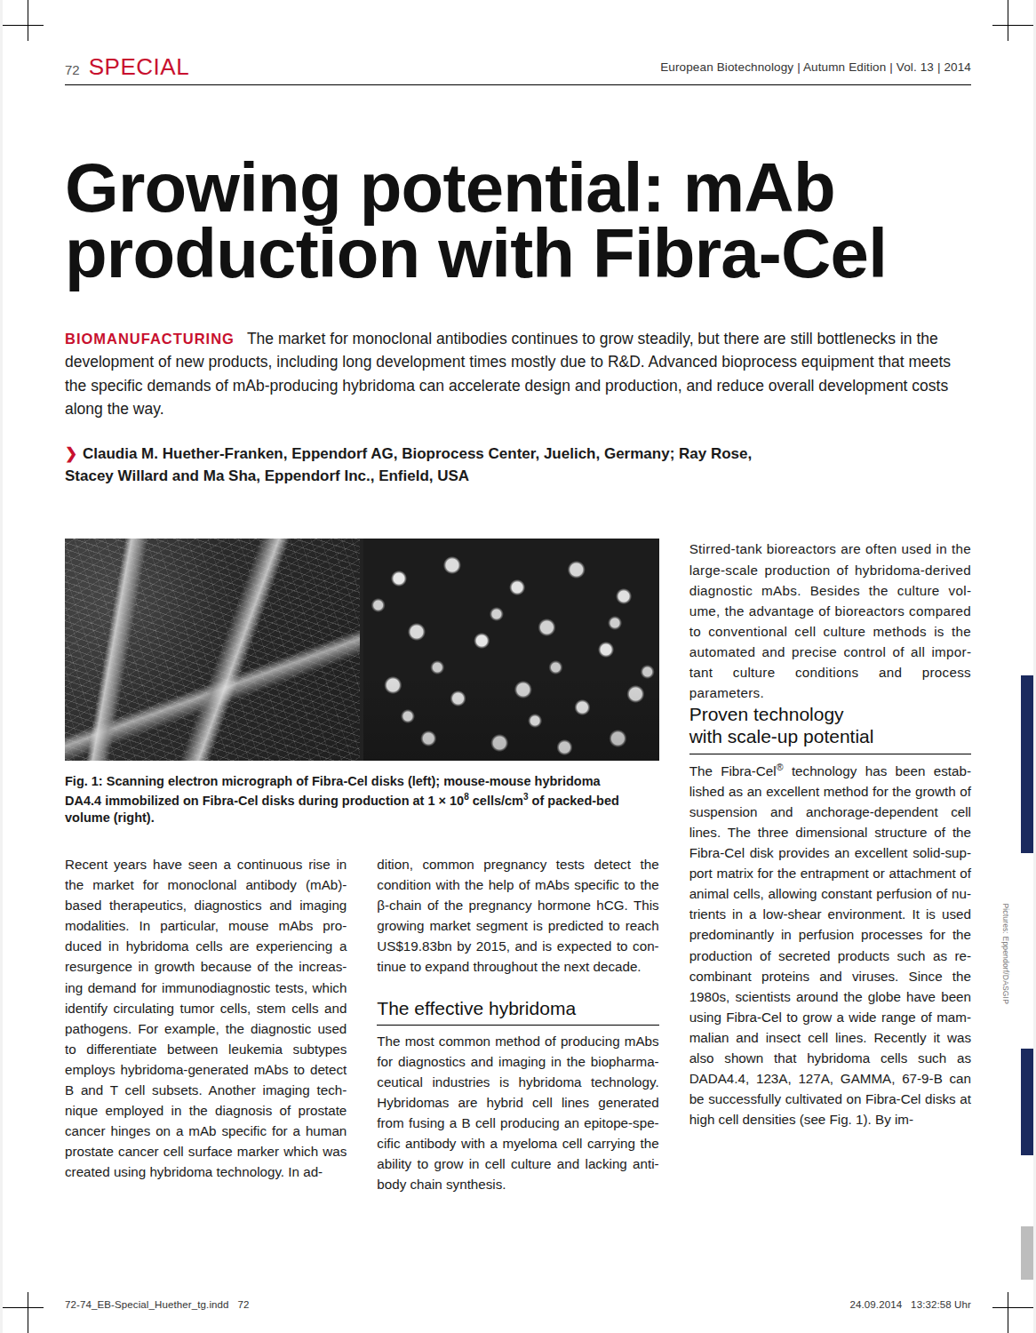72
Special
European Biotechnology | Autumn Edition | Vol. 13 | 2014
Growing potential: mAb
production with Fibra-Cel
Biomanufacturing The market for monoclonal antibodies continues to grow steadily, but there are still bottlenecks in the development of new products, including long development times mostly due to R&D. Advanced bioprocess equipment that meets the specific demands of mAb-producing hybridoma can accelerate design and production, and reduce overall development costs along the way.
❯Claudia M. Huether-Franken, Eppendorf AG, Bioprocess Center, Juelich, Germany; Ray Rose,
Stacey Willard and Ma Sha, Eppendorf Inc., Enfield, USA
Fig. 1: Scanning electron micrograph of Fibra-Cel disks (left); mouse-mouse hybridoma DA4.4 immobilized on Fibra-Cel disks during production at 1 × 108 cells/cm3 of packed-bed volume (right).
Stirred-tank bioreactors are often used in the large-scale production of hybridoma-derived diagnostic mAbs. Besides the culture volume, the advantage of bioreactors compared to conventional cell culture methods is the automated and precise control of all important culture conditions and process parameters.
Proven technology
with scale-up potential
The Fibra-Cel® technology has been established as an excellent method for the growth of suspension and anchorage-dependent cell lines. The three dimensional structure of the Fibra-Cel disk provides an excellent solid-support matrix for the entrapment or attachment of animal cells, allowing constant perfusion of nutrients in a low-shear environment. It is used predominantly in perfusion processes for the production of secreted products such as recombinant proteins and viruses. Since the 1980s, scientists around the globe have been using Fibra-Cel to grow a wide range of mammalian and insect cell lines. Recently it was also shown that hybridoma cells such as DADA4.4, 123A, 127A, GAMMA, 67-9-B can be successfully cultivated on Fibra-Cel disks at high cell densities (see Fig. 1). By im-
Recent years have seen a continuous rise in the market for monoclonal antibody (mAb)-based therapeutics, diagnostics and imaging modalities. In particular, mouse mAbs produced in hybridoma cells are experiencing a resurgence in growth because of the increasing demand for immunodiagnostic tests, which identify circulating tumor cells, stem cells and pathogens. For example, the diagnostic used to differentiate between leukemia subtypes employs hybridoma-generated mAbs to detect B and T cell subsets. Another imaging technique employed in the diagnosis of prostate cancer hinges on a mAb specific for a human prostate cancer cell surface marker which was created using hybridoma technology. In ad-
dition, common pregnancy tests detect the condition with the help of mAbs specific to the β-chain of the pregnancy hormone hCG. This growing market segment is predicted to reach US$19.83bn by 2015, and is expected to continue to expand throughout the next decade.
The effective hybridoma
The most common method of producing mAbs for diagnostics and imaging in the biopharmaceutical industries is hybridoma technology. Hybridomas are hybrid cell lines generated from fusing a B cell producing an epitope-specific antibody with a myeloma cell carrying the ability to grow in cell culture and lacking antibody chain synthesis.
Pictures: Eppendorf/DASGIP
72-74_EB-Special_Huether_tg.indd 72
24.09.2014 13:32:58 Uhr